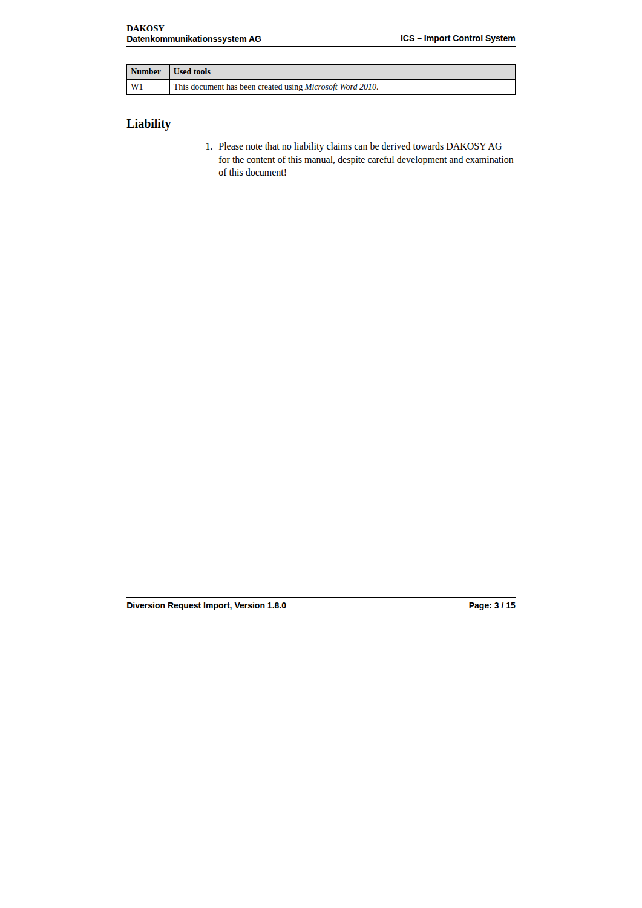DAKOSY
Datenkommunikationssystem AG
ICS – Import Control System
| Number | Used tools |
| --- | --- |
| W1 | This document has been created using Microsoft Word 2010 . |
Liability
Please note that no liability claims can be derived towards DAKOSY AG for the content of this manual, despite careful development and examination of this document!
Diversion Request Import, Version 1.8.0
Page: 3 / 15